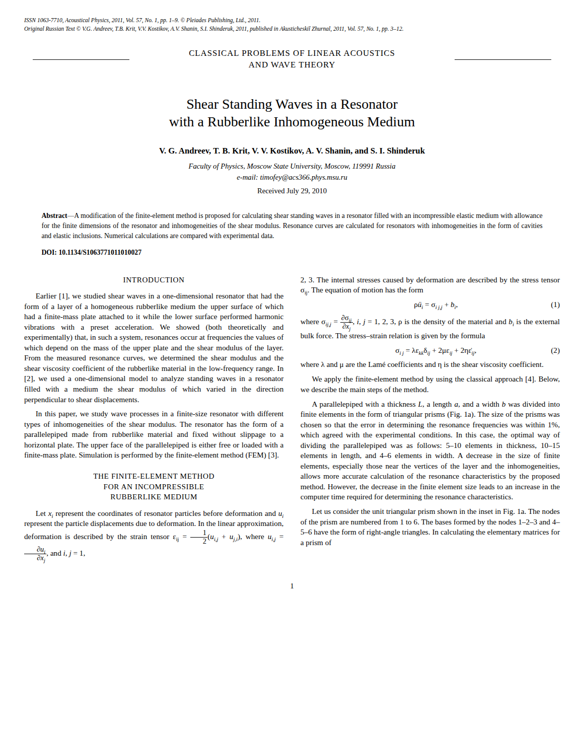ISSN 1063-7710, Acoustical Physics, 2011, Vol. 57, No. 1, pp. 1–9. © Pleiades Publishing, Ltd., 2011.
Original Russian Text © V.G. Andreev, T.B. Krit, V.V. Kostikov, A.V. Shanin, S.I. Shinderuk, 2011, published in Akusticheskiĭ Zhurnal, 2011, Vol. 57, No. 1, pp. 3–12.
CLASSICAL PROBLEMS OF LINEAR ACOUSTICS
AND WAVE THEORY
Shear Standing Waves in a Resonator
with a Rubberlike Inhomogeneous Medium
V. G. Andreev, T. B. Krit, V. V. Kostikov, A. V. Shanin, and S. I. Shinderuk
Faculty of Physics, Moscow State University, Moscow, 119991 Russia
e-mail: timofey@acs366.phys.msu.ru
Received July 29, 2010
Abstract—A modification of the finite-element method is proposed for calculating shear standing waves in a resonator filled with an incompressible elastic medium with allowance for the finite dimensions of the resonator and inhomogeneities of the shear modulus. Resonance curves are calculated for resonators with inhomogeneities in the form of cavities and elastic inclusions. Numerical calculations are compared with experimental data.
DOI: 10.1134/S1063771011010027
INTRODUCTION
Earlier [1], we studied shear waves in a one-dimensional resonator that had the form of a layer of a homogeneous rubberlike medium the upper surface of which had a finite-mass plate attached to it while the lower surface performed harmonic vibrations with a preset acceleration. We showed (both theoretically and experimentally) that, in such a system, resonances occur at frequencies the values of which depend on the mass of the upper plate and the shear modulus of the layer. From the measured resonance curves, we determined the shear modulus and the shear viscosity coefficient of the rubberlike material in the low-frequency range. In [2], we used a one-dimensional model to analyze standing waves in a resonator filled with a medium the shear modulus of which varied in the direction perpendicular to shear displacements.
In this paper, we study wave processes in a finite-size resonator with different types of inhomogeneities of the shear modulus. The resonator has the form of a parallelepiped made from rubberlike material and fixed without slippage to a horizontal plate. The upper face of the parallelepiped is either free or loaded with a finite-mass plate. Simulation is performed by the finite-element method (FEM) [3].
THE FINITE-ELEMENT METHOD
FOR AN INCOMPRESSIBLE
RUBBERLIKE MEDIUM
Let xi represent the coordinates of resonator particles before deformation and ui represent the particle displacements due to deformation. In the linear approximation, deformation is described by the strain tensor εij = 12(ui,j + uj,i), where ui,j = ∂ui∂xj, and i, j = 1,
2, 3. The internal stresses caused by deformation are described by the stress tensor σij. The equation of motion has the form
ρüi = σi j,j + bi, (1)
where σij,j = ∂σij∂xj, i, j = 1, 2, 3, ρ is the density of the material and bi is the external bulk force. The stress–strain relation is given by the formula
σi j = λεkkδij + 2μεij + 2ηε̇ij, (2)
where λ and μ are the Lamé coefficients and η is the shear viscosity coefficient.
We apply the finite-element method by using the classical approach [4]. Below, we describe the main steps of the method.
A parallelepiped with a thickness L, a length a, and a width b was divided into finite elements in the form of triangular prisms (Fig. 1a). The size of the prisms was chosen so that the error in determining the resonance frequencies was within 1%, which agreed with the experimental conditions. In this case, the optimal way of dividing the parallelepiped was as follows: 5–10 elements in thickness, 10–15 elements in length, and 4–6 elements in width. A decrease in the size of finite elements, especially those near the vertices of the layer and the inhomogeneities, allows more accurate calculation of the resonance characteristics by the proposed method. However, the decrease in the finite element size leads to an increase in the computer time required for determining the resonance characteristics.
Let us consider the unit triangular prism shown in the inset in Fig. 1a. The nodes of the prism are numbered from 1 to 6. The bases formed by the nodes 1–2–3 and 4–5–6 have the form of right-angle triangles. In calculating the elementary matrices for a prism of
1